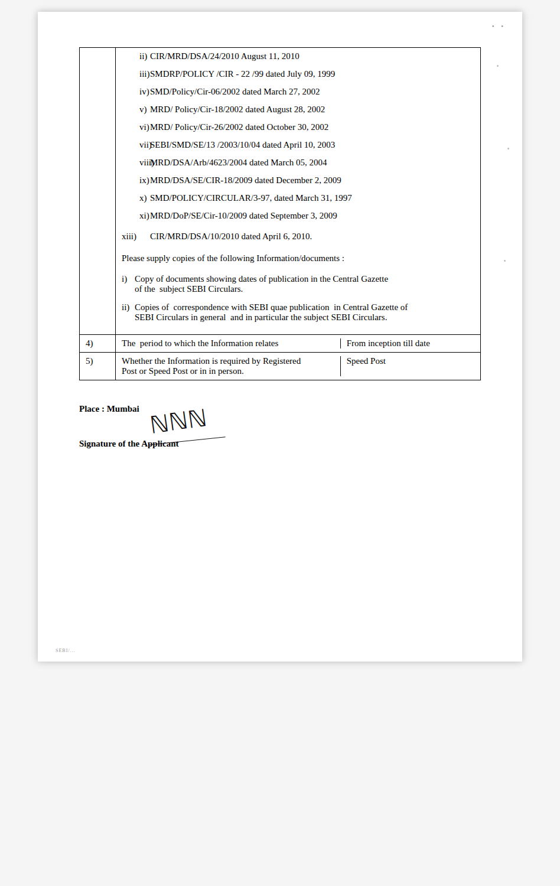• •
| | ii) CIR/MRD/DSA/24/2010 August 11, 2010 iii) SMDRP/POLICY /CIR - 22 /99 dated July 09, 1999 iv) SMD/Policy/Cir-06/2002 dated March 27, 2002 v) MRD/ Policy/Cir-18/2002 dated August 28, 2002 vi) MRD/ Policy/Cir-26/2002 dated October 30, 2002 vii) SEBI/SMD/SE/13 /2003/10/04 dated April 10, 2003 viii) MRD/DSA/Arb/4623/2004 dated March 05, 2004 ix) MRD/DSA/SE/CIR-18/2009 dated December 2, 2009 x) SMD/POLICY/CIRCULAR/3-97, dated March 31, 1997 xi) MRD/DoP/SE/Cir-10/2009 dated September 3, 2009 xiii) CIR/MRD/DSA/10/2010 dated April 6, 2010. Please supply copies of the following Information/documents : i) Copy of documents showing dates of publication in the Central Gazette of the subject SEBI Circulars. ii) Copies of correspondence with SEBI quae publication in Central Gazette of SEBI Circulars in general and in particular the subject SEBI Circulars. |
| 4) | / The period to which the Information relates / From inception till date / |
| 5) | / Whether the Information is required by Registered Post or Speed Post or in in person. / Speed Post / |
Place : Mumbai
ℕℕℕ
Signature of the Applicant
SEBI/...